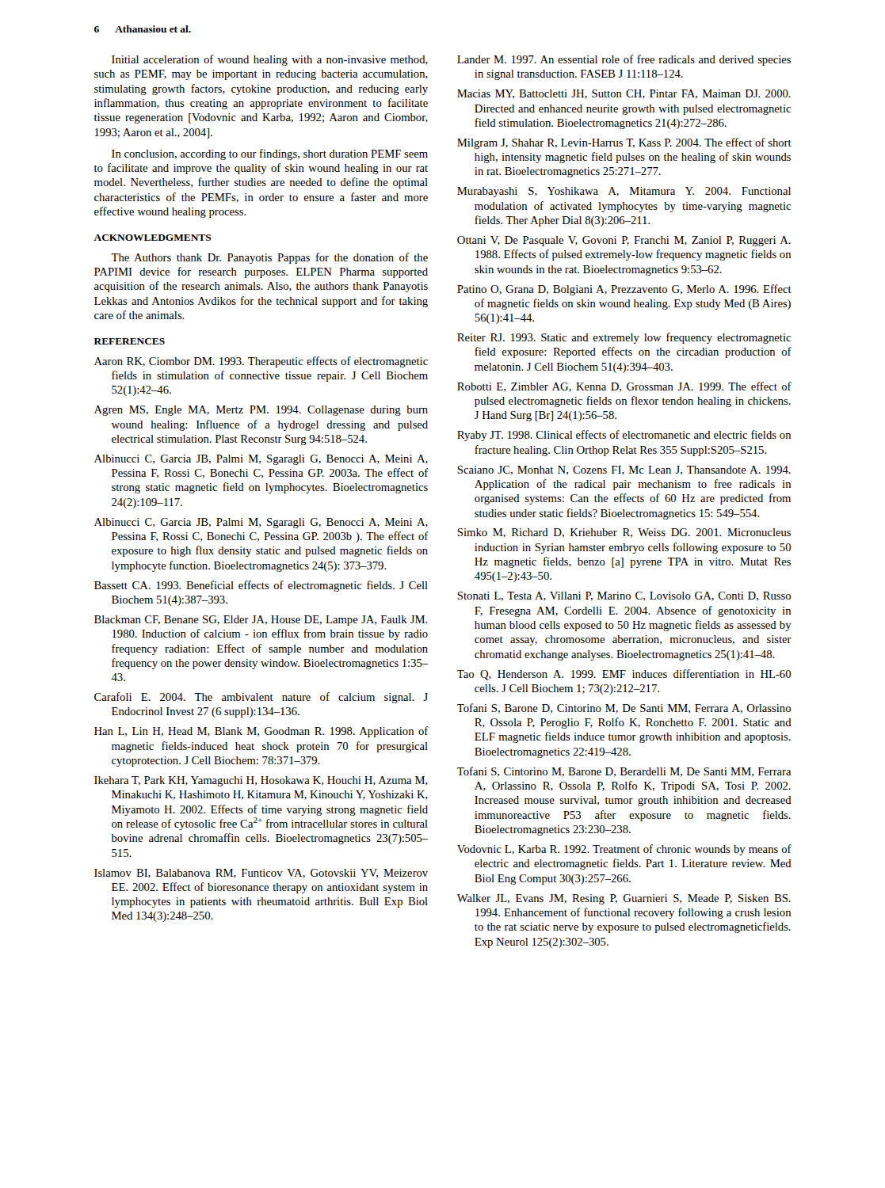6 Athanasiou et al.
Initial acceleration of wound healing with a non-invasive method, such as PEMF, may be important in reducing bacteria accumulation, stimulating growth factors, cytokine production, and reducing early inflammation, thus creating an appropriate environment to facilitate tissue regeneration [Vodovnic and Karba, 1992; Aaron and Ciombor, 1993; Aaron et al., 2004].
In conclusion, according to our findings, short duration PEMF seem to facilitate and improve the quality of skin wound healing in our rat model. Nevertheless, further studies are needed to define the optimal characteristics of the PEMFs, in order to ensure a faster and more effective wound healing process.
Acknowledgments
The Authors thank Dr. Panayotis Pappas for the donation of the PAPIMI device for research purposes. ELPEN Pharma supported acquisition of the research animals. Also, the authors thank Panayotis Lekkas and Antonios Avdikos for the technical support and for taking care of the animals.
References
Aaron RK, Ciombor DM. 1993. Therapeutic effects of electromagnetic fields in stimulation of connective tissue repair. J Cell Biochem 52(1):42–46.
Agren MS, Engle MA, Mertz PM. 1994. Collagenase during burn wound healing: Influence of a hydrogel dressing and pulsed electrical stimulation. Plast Reconstr Surg 94:518–524.
Albinucci C, Garcia JB, Palmi M, Sgaragli G, Benocci A, Meini A, Pessina F, Rossi C, Bonechi C, Pessina GP. 2003a. The effect of strong static magnetic field on lymphocytes. Bioelectromagnetics 24(2):109–117.
Albinucci C, Garcia JB, Palmi M, Sgaragli G, Benocci A, Meini A, Pessina F, Rossi C, Bonechi C, Pessina GP. 2003b ). The effect of exposure to high flux density static and pulsed magnetic fields on lymphocyte function. Bioelectromagnetics 24(5): 373–379.
Bassett CA. 1993. Beneficial effects of electromagnetic fields. J Cell Biochem 51(4):387–393.
Blackman CF, Benane SG, Elder JA, House DE, Lampe JA, Faulk JM. 1980. Induction of calcium - ion efflux from brain tissue by radio frequency radiation: Effect of sample number and modulation frequency on the power density window. Bioelectromagnetics 1:35–43.
Carafoli E. 2004. The ambivalent nature of calcium signal. J Endocrinol Invest 27 (6 suppl):134–136.
Han L, Lin H, Head M, Blank M, Goodman R. 1998. Application of magnetic fields-induced heat shock protein 70 for presurgical cytoprotection. J Cell Biochem: 78:371–379.
Ikehara T, Park KH, Yamaguchi H, Hosokawa K, Houchi H, Azuma M, Minakuchi K, Hashimoto H, Kitamura M, Kinouchi Y, Yoshizaki K, Miyamoto H. 2002. Effects of time varying strong magnetic field on release of cytosolic free Ca2+ from intracellular stores in cultural bovine adrenal chromaffin cells. Bioelectromagnetics 23(7):505–515.
Islamov BI, Balabanova RM, Funticov VA, Gotovskii YV, Meizerov EE. 2002. Effect of bioresonance therapy on antioxidant system in lymphocytes in patients with rheumatoid arthritis. Bull Exp Biol Med 134(3):248–250.
Lander M. 1997. An essential role of free radicals and derived species in signal transduction. FASEB J 11:118–124.
Macias MY, Battocletti JH, Sutton CH, Pintar FA, Maiman DJ. 2000. Directed and enhanced neurite growth with pulsed electromagnetic field stimulation. Bioelectromagnetics 21(4):272–286.
Milgram J, Shahar R, Levin-Harrus T, Kass P. 2004. The effect of short high, intensity magnetic field pulses on the healing of skin wounds in rat. Bioelectromagnetics 25:271–277.
Murabayashi S, Yoshikawa A, Mitamura Y. 2004. Functional modulation of activated lymphocytes by time-varying magnetic fields. Ther Apher Dial 8(3):206–211.
Ottani V, De Pasquale V, Govoni P, Franchi M, Zaniol P, Ruggeri A. 1988. Effects of pulsed extremely-low frequency magnetic fields on skin wounds in the rat. Bioelectromagnetics 9:53–62.
Patino O, Grana D, Bolgiani A, Prezzavento G, Merlo A. 1996. Effect of magnetic fields on skin wound healing. Exp study Med (B Aires) 56(1):41–44.
Reiter RJ. 1993. Static and extremely low frequency electromagnetic field exposure: Reported effects on the circadian production of melatonin. J Cell Biochem 51(4):394–403.
Robotti E, Zimbler AG, Kenna D, Grossman JA. 1999. The effect of pulsed electromagnetic fields on flexor tendon healing in chickens. J Hand Surg [Br] 24(1):56–58.
Ryaby JT. 1998. Clinical effects of electromanetic and electric fields on fracture healing. Clin Orthop Relat Res 355 Suppl:S205–S215.
Scaiano JC, Monhat N, Cozens FI, Mc Lean J, Thansandote A. 1994. Application of the radical pair mechanism to free radicals in organised systems: Can the effects of 60 Hz are predicted from studies under static fields? Bioelectromagnetics 15: 549–554.
Simko M, Richard D, Kriehuber R, Weiss DG. 2001. Micronucleus induction in Syrian hamster embryo cells following exposure to 50 Hz magnetic fields, benzo [a] pyrene TPA in vitro. Mutat Res 495(1–2):43–50.
Stonati L, Testa A, Villani P, Marino C, Lovisolo GA, Conti D, Russo F, Fresegna AM, Cordelli E. 2004. Absence of genotoxicity in human blood cells exposed to 50 Hz magnetic fields as assessed by comet assay, chromosome aberration, micronucleus, and sister chromatid exchange analyses. Bioelectromagnetics 25(1):41–48.
Tao Q, Henderson A. 1999. EMF induces differentiation in HL-60 cells. J Cell Biochem 1; 73(2):212–217.
Tofani S, Barone D, Cintorino M, De Santi MM, Ferrara A, Orlassino R, Ossola P, Peroglio F, Rolfo K, Ronchetto F. 2001. Static and ELF magnetic fields induce tumor growth inhibition and apoptosis. Bioelectromagnetics 22:419–428.
Tofani S, Cintorino M, Barone D, Berardelli M, De Santi MM, Ferrara A, Orlassino R, Ossola P, Rolfo K, Tripodi SA, Tosi P. 2002. Increased mouse survival, tumor grouth inhibition and decreased immunoreactive P53 after exposure to magnetic fields. Bioelectromagnetics 23:230–238.
Vodovnic L, Karba R. 1992. Treatment of chronic wounds by means of electric and electromagnetic fields. Part 1. Literature review. Med Biol Eng Comput 30(3):257–266.
Walker JL, Evans JM, Resing P, Guarnieri S, Meade P, Sisken BS. 1994. Enhancement of functional recovery following a crush lesion to the rat sciatic nerve by exposure to pulsed electromagneticfields. Exp Neurol 125(2):302–305.